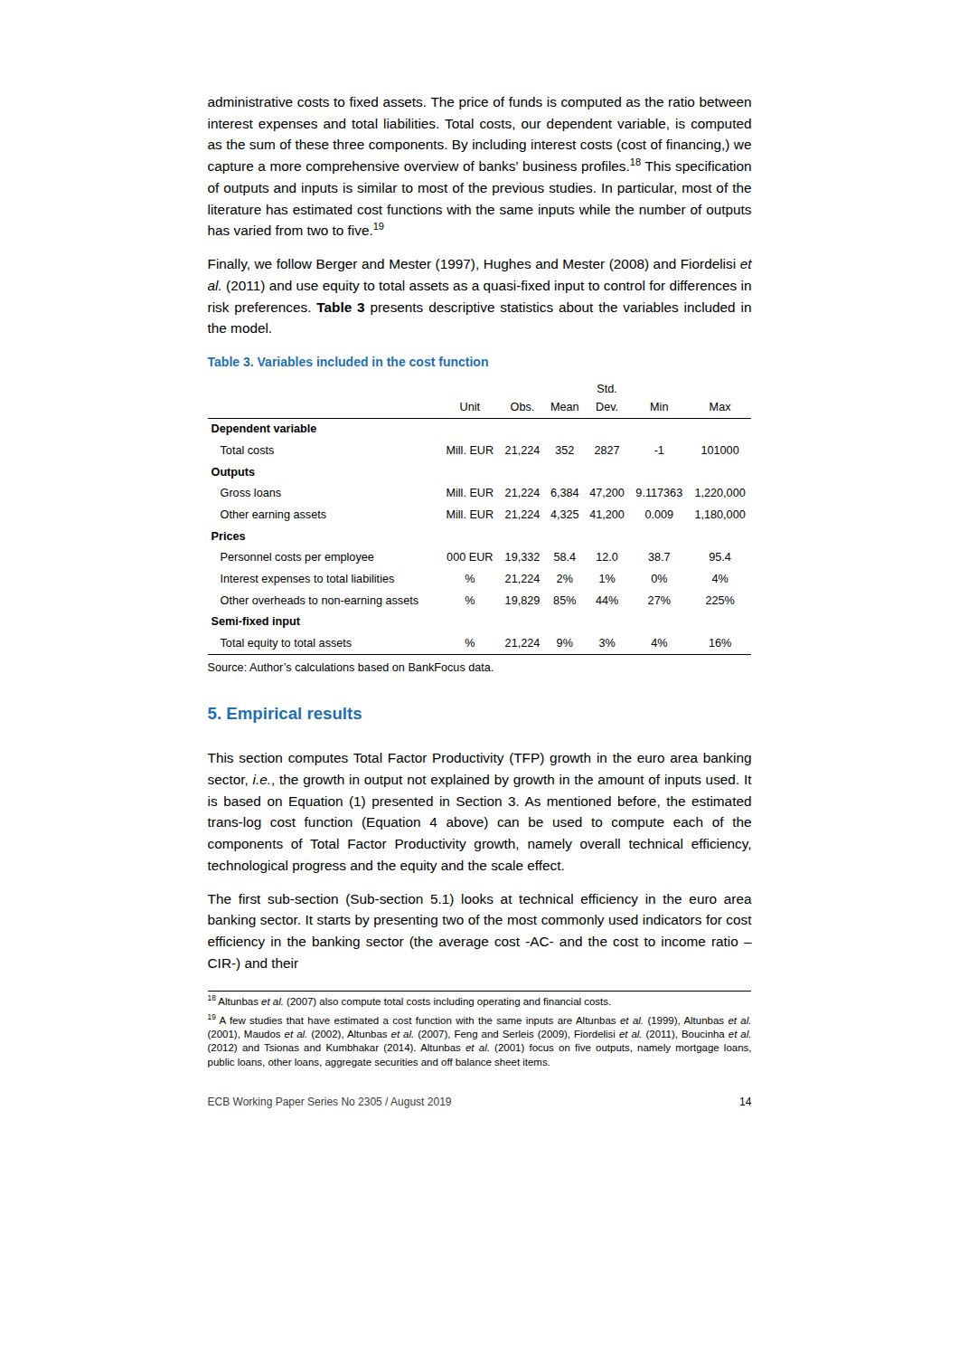administrative costs to fixed assets. The price of funds is computed as the ratio between interest expenses and total liabilities. Total costs, our dependent variable, is computed as the sum of these three components. By including interest costs (cost of financing,) we capture a more comprehensive overview of banks’ business profiles.18 This specification of outputs and inputs is similar to most of the previous studies. In particular, most of the literature has estimated cost functions with the same inputs while the number of outputs has varied from two to five.19
Finally, we follow Berger and Mester (1997), Hughes and Mester (2008) and Fiordelisi et al. (2011) and use equity to total assets as a quasi-fixed input to control for differences in risk preferences. Table 3 presents descriptive statistics about the variables included in the model.
Table 3. Variables included in the cost function
| | Unit | Obs. | Mean | Std. Dev. | Min | Max |
| --- | --- | --- | --- | --- | --- | --- |
| Dependent variable | | | | | | |
| Total costs | Mill. EUR | 21,224 | 352 | 2827 | -1 | 101000 |
| Outputs | | | | | | |
| Gross loans | Mill. EUR | 21,224 | 6,384 | 47,200 | 9.117363 | 1,220,000 |
| Other earning assets | Mill. EUR | 21,224 | 4,325 | 41,200 | 0.009 | 1,180,000 |
| Prices | | | | | | |
| Personnel costs per employee | 000 EUR | 19,332 | 58.4 | 12.0 | 38.7 | 95.4 |
| Interest expenses to total liabilities | % | 21,224 | 2% | 1% | 0% | 4% |
| Other overheads to non-earning assets | % | 19,829 | 85% | 44% | 27% | 225% |
| Semi-fixed input | | | | | | |
| Total equity to total assets | % | 21,224 | 9% | 3% | 4% | 16% |
Source: Author’s calculations based on BankFocus data.
5. Empirical results
This section computes Total Factor Productivity (TFP) growth in the euro area banking sector, i.e., the growth in output not explained by growth in the amount of inputs used. It is based on Equation (1) presented in Section 3. As mentioned before, the estimated trans-log cost function (Equation 4 above) can be used to compute each of the components of Total Factor Productivity growth, namely overall technical efficiency, technological progress and the equity and the scale effect.
The first sub-section (Sub-section 5.1) looks at technical efficiency in the euro area banking sector. It starts by presenting two of the most commonly used indicators for cost efficiency in the banking sector (the average cost -AC- and the cost to income ratio –CIR-) and their
18 Altunbas et al. (2007) also compute total costs including operating and financial costs.
19 A few studies that have estimated a cost function with the same inputs are Altunbas et al. (1999), Altunbas et al. (2001), Maudos et al. (2002), Altunbas et al. (2007), Feng and Serleis (2009), Fiordelisi et al. (2011), Boucinha et al. (2012) and Tsionas and Kumbhakar (2014). Altunbas et al. (2001) focus on five outputs, namely mortgage loans, public loans, other loans, aggregate securities and off balance sheet items.
ECB Working Paper Series No 2305 / August 2019
14